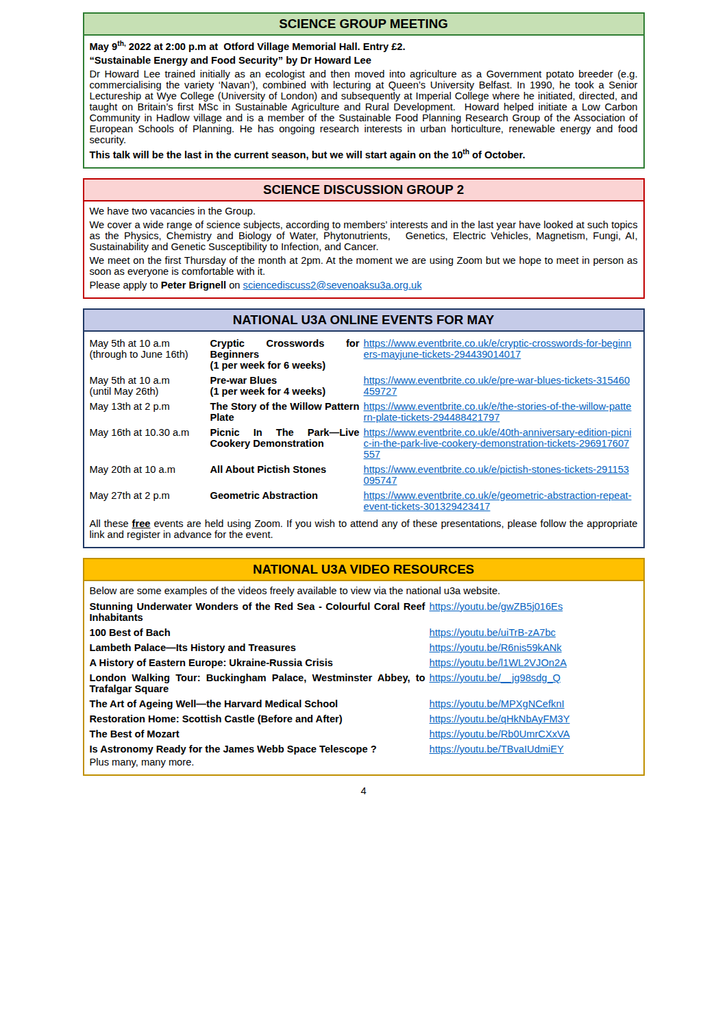SCIENCE GROUP MEETING
May 9th, 2022 at 2:00 p.m at Otford Village Memorial Hall. Entry £2.
“Sustainable Energy and Food Security” by Dr Howard Lee
Dr Howard Lee trained initially as an ecologist and then moved into agriculture as a Government potato breeder (e.g. commercialising the variety ‘Navan’), combined with lecturing at Queen’s University Belfast. In 1990, he took a Senior Lectureship at Wye College (University of London) and subsequently at Imperial College where he initiated, directed, and taught on Britain’s first MSc in Sustainable Agriculture and Rural Development. Howard helped initiate a Low Carbon Community in Hadlow village and is a member of the Sustainable Food Planning Research Group of the Association of European Schools of Planning. He has ongoing research interests in urban horticulture, renewable energy and food security.
This talk will be the last in the current season, but we will start again on the 10th of October.
SCIENCE DISCUSSION GROUP 2
We have two vacancies in the Group.
We cover a wide range of science subjects, according to members’ interests and in the last year have looked at such topics as the Physics, Chemistry and Biology of Water, Phytonutrients, Genetics, Electric Vehicles, Magnetism, Fungi, AI, Sustainability and Genetic Susceptibility to Infection, and Cancer.
We meet on the first Thursday of the month at 2pm. At the moment we are using Zoom but we hope to meet in person as soon as everyone is comfortable with it.
Please apply to Peter Brignell on sciencediscuss2@sevenoaksu3a.org.uk
NATIONAL U3A ONLINE EVENTS FOR MAY
| May 5th at 10 a.m (through to June 16th) | Cryptic Crosswords for Beginners (1 per week for 6 weeks) | https://www.eventbrite.co.uk/e/cryptic-crosswords-for-beginners-mayjune-tickets-294439014017 |
| May 5th at 10 a.m (until May 26th) | Pre-war Blues (1 per week for 4 weeks) | https://www.eventbrite.co.uk/e/pre-war-blues-tickets-315460459727 |
| May 13th at 2 p.m | The Story of the Willow Pattern Plate | https://www.eventbrite.co.uk/e/the-stories-of-the-willow-pattern-plate-tickets-294488421797 |
| May 16th at 10.30 a.m | Picnic In The Park—Live Cookery Demonstration | https://www.eventbrite.co.uk/e/40th-anniversary-edition-picnic-in-the-park-live-cookery-demonstration-tickets-296917607557 |
| May 20th at 10 a.m | All About Pictish Stones | https://www.eventbrite.co.uk/e/pictish-stones-tickets-291153095747 |
| May 27th at 2 p.m | Geometric Abstraction | https://www.eventbrite.co.uk/e/geometric-abstraction-repeat-event-tickets-301329423417 |
All these free events are held using Zoom. If you wish to attend any of these presentations, please follow the appropriate link and register in advance for the event.
NATIONAL U3A VIDEO RESOURCES
Below are some examples of the videos freely available to view via the national u3a website.
| Stunning Underwater Wonders of the Red Sea - Colourful Coral Reef Inhabitants | https://youtu.be/gwZB5j016Es |
| 100 Best of Bach | https://youtu.be/uiTrB-zA7bc |
| Lambeth Palace—Its History and Treasures | https://youtu.be/R6nis59kANk |
| A History of Eastern Europe: Ukraine-Russia Crisis | https://youtu.be/l1WL2VJOn2A |
| London Walking Tour: Buckingham Palace, Westminster Abbey, to Trafalgar Square | https://youtu.be/__jg98sdg_Q |
| The Art of Ageing Well—the Harvard Medical School | https://youtu.be/MPXgNCefknI |
| Restoration Home: Scottish Castle (Before and After) | https://youtu.be/qHkNbAyFM3Y |
| The Best of Mozart | https://youtu.be/Rb0UmrCXxVA |
| Is Astronomy Ready for the James Webb Space Telescope ? | https://youtu.be/TBvaIUdmiEY |
Plus many, many more.
4